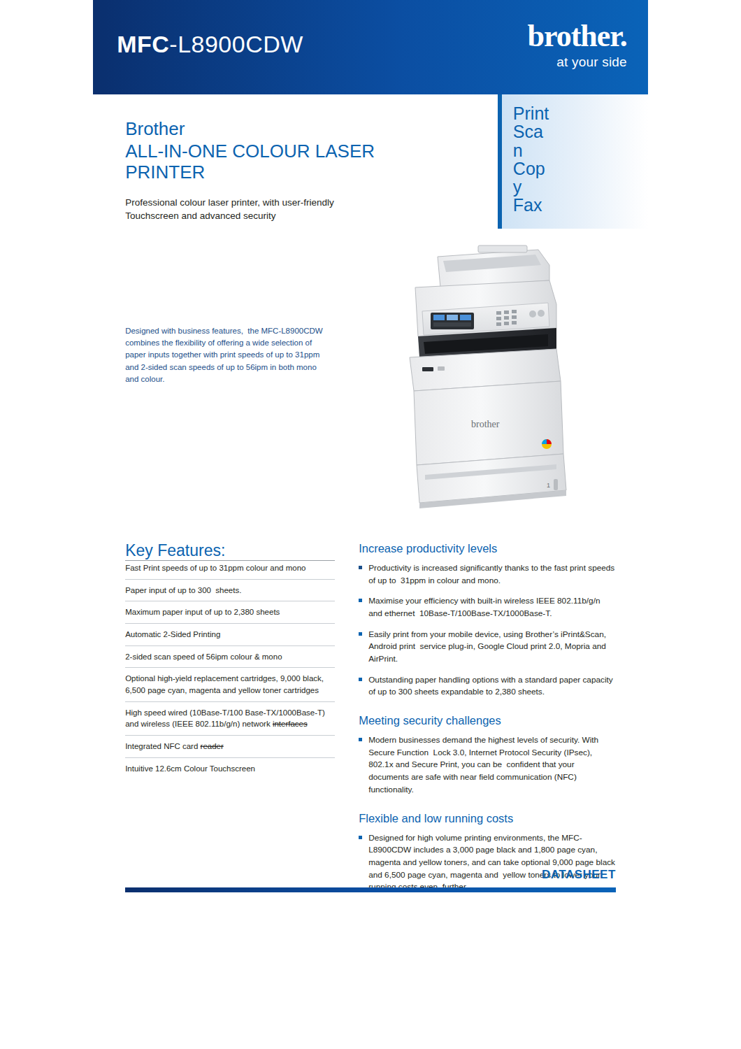MFC-L8900CDW
brother.
at your side
Print
Sca
n
Cop
y
Fax
Brother
ALL-IN-ONE COLOUR LASER PRINTER
Professional colour laser printer, with user-friendly Touchscreen and advanced security
Designed with business features, the MFC-L8900CDW combines the flexibility of offering a wide selection of paper inputs together with print speeds of up to 31ppm and 2-sided scan speeds of up to 56ipm in both mono and colour.
MFC brother 1
Key Features:
Fast Print speeds of up to 31ppm colour and mono
Paper input of up to 300 sheets.
Maximum paper input of up to 2,380 sheets
Automatic 2-Sided Printing
2-sided scan speed of 56ipm colour & mono
Optional high-yield replacement cartridges, 9,000 black, 6,500 page cyan, magenta and yellow toner cartridges
High speed wired (10Base-T/100 Base-TX/1000Base-T) and wireless (IEEE 802.11b/g/n) network interfaces
Integrated NFC card reader
Intuitive 12.6cm Colour Touchscreen
Increase productivity levels
Productivity is increased significantly thanks to the fast print speeds of up to 31ppm in colour and mono.
Maximise your efficiency with built-in wireless IEEE 802.11b/g/n and ethernet 10Base-T/100Base-TX/1000Base-T.
Easily print from your mobile device, using Brother’s iPrint&Scan, Android print service plug-in, Google Cloud print 2.0, Mopria and AirPrint.
Outstanding paper handling options with a standard paper capacity of up to 300 sheets expandable to 2,380 sheets.
Meeting security challenges
Modern businesses demand the highest levels of security. With Secure Function Lock 3.0, Internet Protocol Security (IPsec), 802.1x and Secure Print, you can be confident that your documents are safe with near field communication (NFC) functionality.
Flexible and low running costs
Designed for high volume printing environments, the MFC-L8900CDW includes a 3,000 page black and 1,800 page cyan, magenta and yellow toners, and can take optional 9,000 page black and 6,500 page cyan, magenta and yellow toners to lower your running costs even further.
DATASHEET